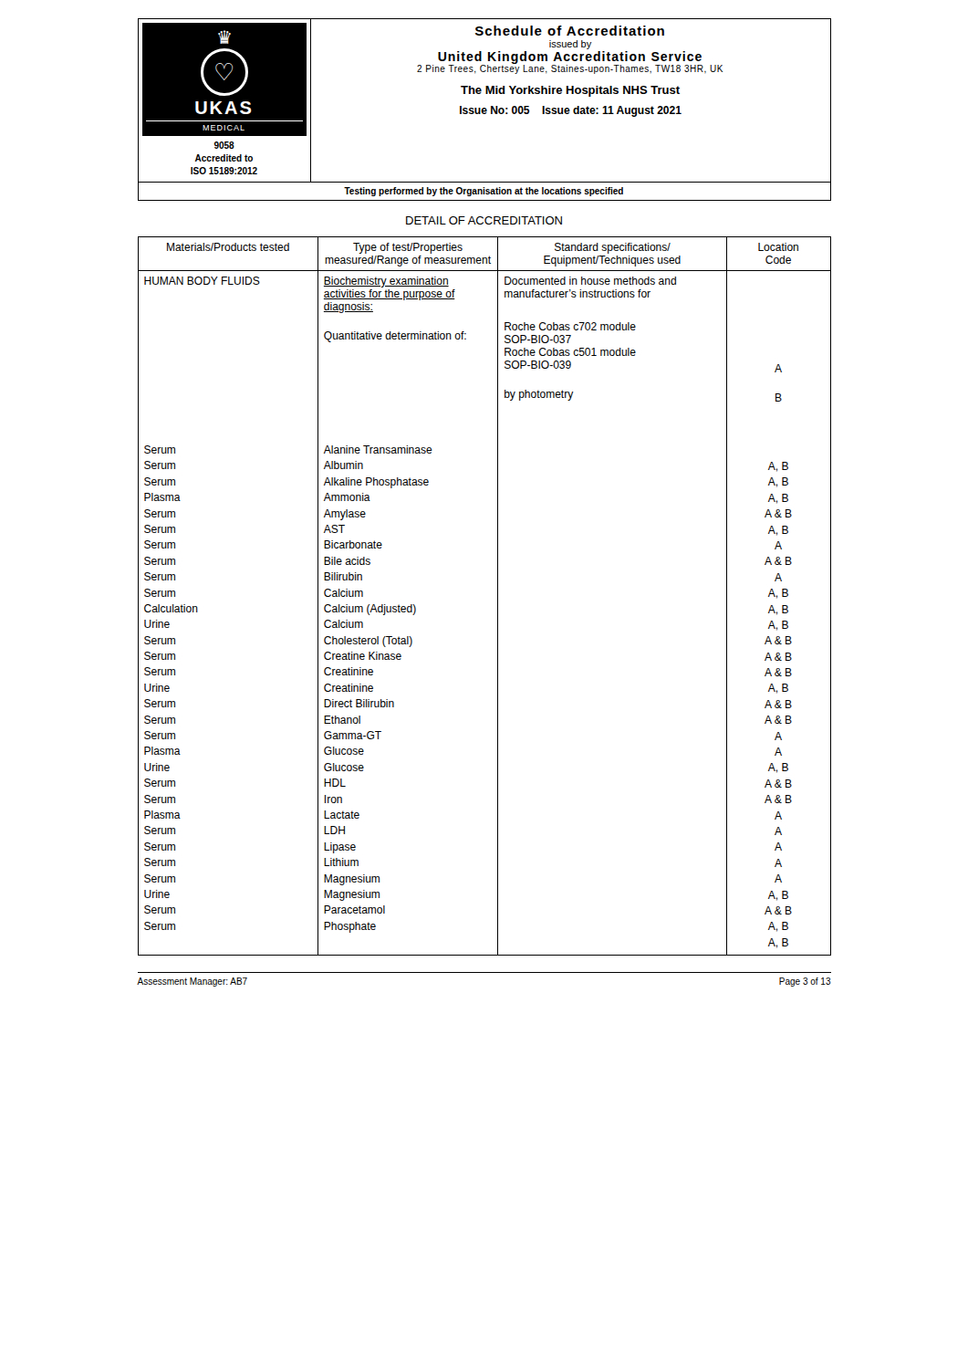| ♛ ♡ UKAS MEDICAL 9058 Accredited to ISO 15189:2012 | Schedule of Accreditation issued by United Kingdom Accreditation Service 2 Pine Trees, Chertsey Lane, Staines-upon-Thames, TW18 3HR, UK The Mid Yorkshire Hospitals NHS Trust Issue No: 005 Issue date: 11 August 2021 |
Testing performed by the Organisation at the locations specified
DETAIL OF ACCREDITATION
| Materials/Products tested | Type of test/Properties measured/Range of measurement | Standard specifications/ Equipment/Techniques used | Location Code |
| --- | --- | --- | --- |
| HUMAN BODY FLUIDS Serum Serum Serum Plasma Serum Serum Serum Serum Serum Serum Calculation Urine Serum Serum Serum Urine Serum Serum Serum Plasma Urine Serum Serum Plasma Serum Serum Serum Serum Urine Serum Serum | Biochemistry examination activities for the purpose of diagnosis: Quantitative determination of: Alanine Transaminase Albumin Alkaline Phosphatase Ammonia Amylase AST Bicarbonate Bile acids Bilirubin Calcium Calcium (Adjusted) Calcium Cholesterol (Total) Creatine Kinase Creatinine Creatinine Direct Bilirubin Ethanol Gamma-GT Glucose Glucose HDL Iron Lactate LDH Lipase Lithium Magnesium Magnesium Paracetamol Phosphate | Documented in house methods and manufacturer’s instructions for Roche Cobas c702 module SOP-BIO-037 Roche Cobas c501 module SOP-BIO-039 by photometry | A B A, B A, B A, B A & B A, B A A & B A A, B A, B A, B A & B A & B A & B A, B A & B A & B A A A, B A & B A & B A A A A A A, B A & B A, B A, B |
Assessment Manager: AB7 Page 3 of 13